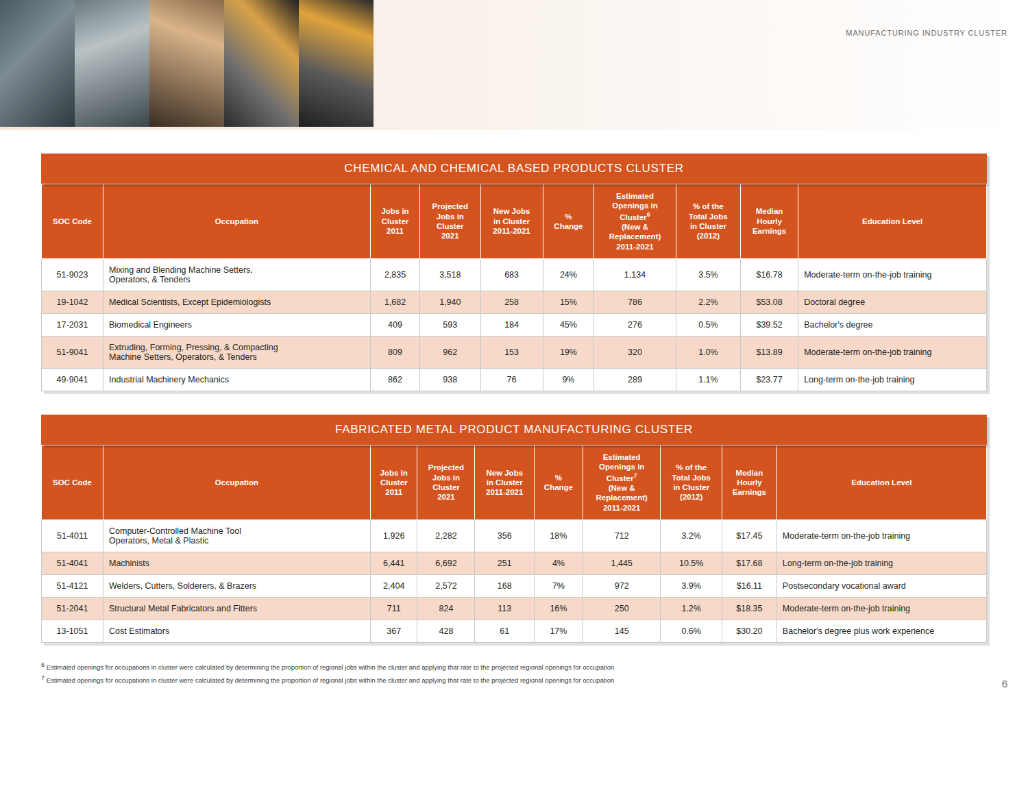Manufacturing Industry Cluster
Chemical and Chemical Based Products Cluster
| SOC Code | Occupation | Jobs in Cluster 2011 | Projected Jobs in Cluster 2021 | New Jobs in Cluster 2011-2021 | % Change | Estimated Openings in Cluster 6 (New & Replacement) 2011-2021 | % of the Total Jobs in Cluster (2012) | Median Hourly Earnings | Education Level |
| --- | --- | --- | --- | --- | --- | --- | --- | --- | --- |
| 51-9023 | Mixing and Blending Machine Setters, Operators, & Tenders | 2,835 | 3,518 | 683 | 24% | 1,134 | 3.5% | $16.78 | Moderate-term on-the-job training |
| 19-1042 | Medical Scientists, Except Epidemiologists | 1,682 | 1,940 | 258 | 15% | 786 | 2.2% | $53.08 | Doctoral degree |
| 17-2031 | Biomedical Engineers | 409 | 593 | 184 | 45% | 276 | 0.5% | $39.52 | Bachelor's degree |
| 51-9041 | Extruding, Forming, Pressing, & Compacting Machine Setters, Operators, & Tenders | 809 | 962 | 153 | 19% | 320 | 1.0% | $13.89 | Moderate-term on-the-job training |
| 49-9041 | Industrial Machinery Mechanics | 862 | 938 | 76 | 9% | 289 | 1.1% | $23.77 | Long-term on-the-job training |
Fabricated Metal Product Manufacturing Cluster
| SOC Code | Occupation | Jobs in Cluster 2011 | Projected Jobs in Cluster 2021 | New Jobs in Cluster 2011-2021 | % Change | Estimated Openings in Cluster 7 (New & Replacement) 2011-2021 | % of the Total Jobs in Cluster (2012) | Median Hourly Earnings | Education Level |
| --- | --- | --- | --- | --- | --- | --- | --- | --- | --- |
| 51-4011 | Computer-Controlled Machine Tool Operators, Metal & Plastic | 1,926 | 2,282 | 356 | 18% | 712 | 3.2% | $17.45 | Moderate-term on-the-job training |
| 51-4041 | Machinists | 6,441 | 6,692 | 251 | 4% | 1,445 | 10.5% | $17.68 | Long-term on-the-job training |
| 51-4121 | Welders, Cutters, Solderers, & Brazers | 2,404 | 2,572 | 168 | 7% | 972 | 3.9% | $16.11 | Postsecondary vocational award |
| 51-2041 | Structural Metal Fabricators and Fitters | 711 | 824 | 113 | 16% | 250 | 1.2% | $18.35 | Moderate-term on-the-job training |
| 13-1051 | Cost Estimators | 367 | 428 | 61 | 17% | 145 | 0.6% | $30.20 | Bachelor's degree plus work experience |
6 Estimated openings for occupations in cluster were calculated by determining the proportion of regional jobs within the cluster and applying that rate to the projected regional openings for occupation
7 Estimated openings for occupations in cluster were calculated by determining the proportion of regional jobs within the cluster and applying that rate to the projected regional openings for occupation
6